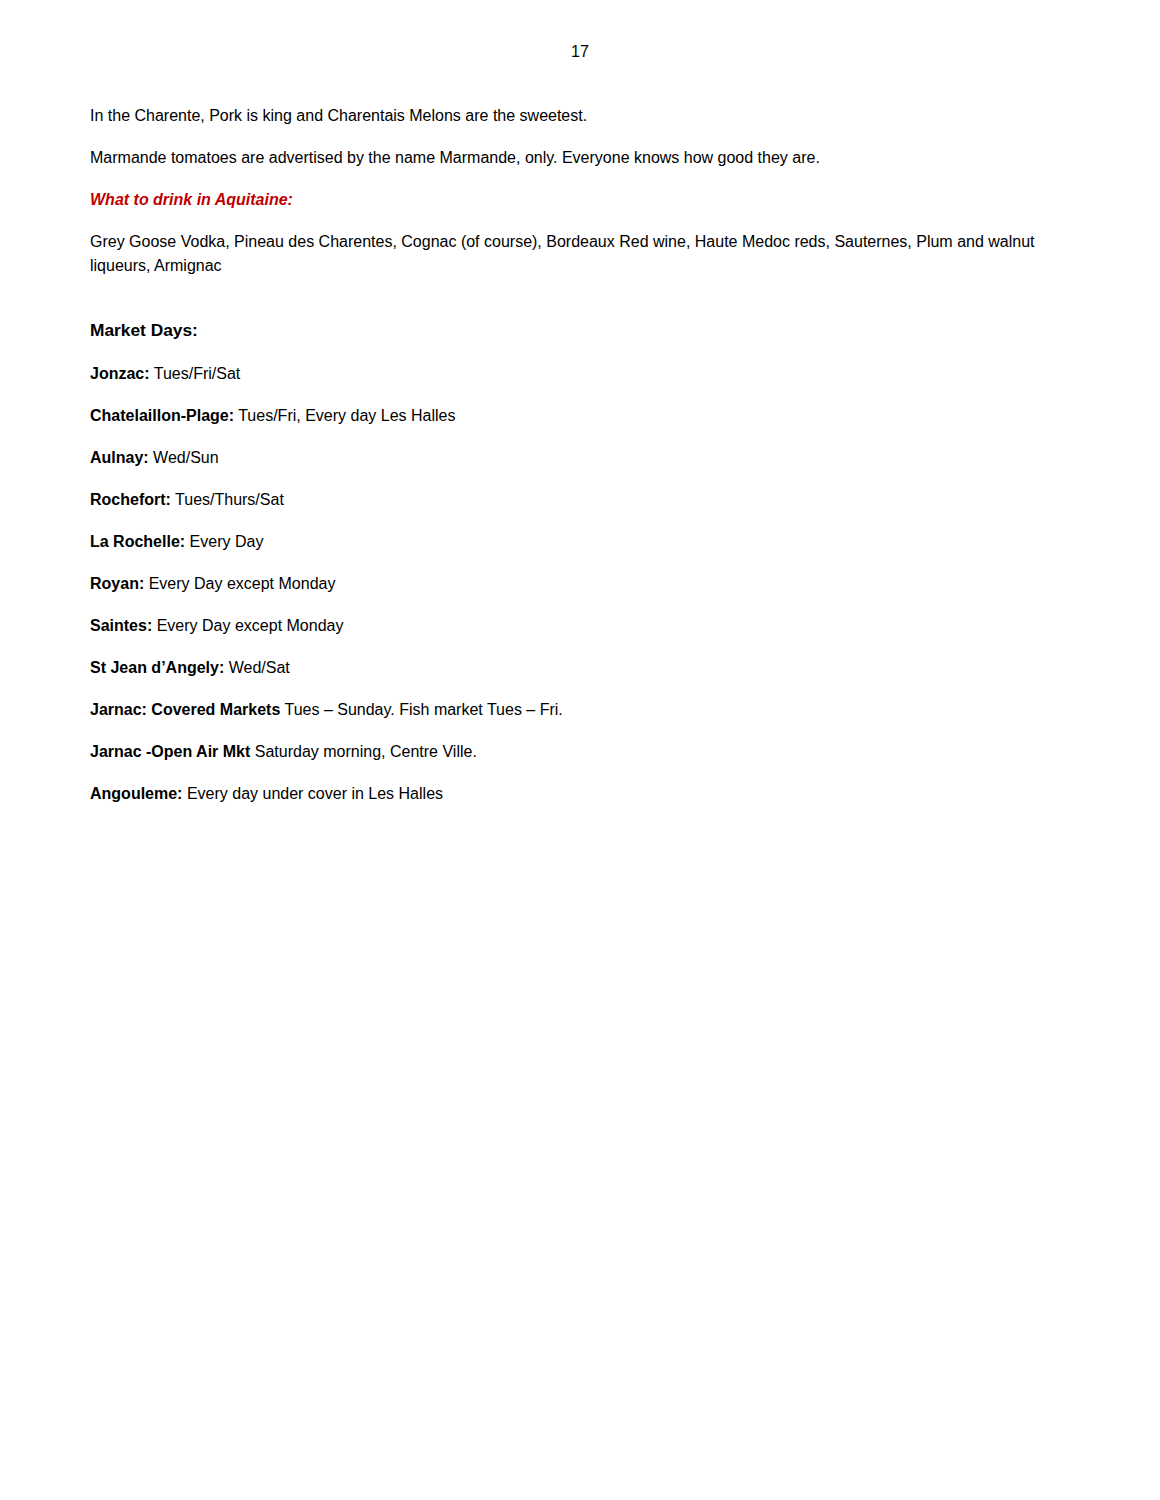17
In the Charente, Pork is king and Charentais Melons are the sweetest.
Marmande tomatoes are advertised by the name Marmande, only. Everyone knows how good they are.
What to drink in Aquitaine:
Grey Goose Vodka, Pineau des Charentes, Cognac (of course), Bordeaux Red wine, Haute Medoc reds, Sauternes, Plum and walnut liqueurs, Armignac
Market Days:
Jonzac: Tues/Fri/Sat
Chatelaillon-Plage: Tues/Fri, Every day Les Halles
Aulnay: Wed/Sun
Rochefort: Tues/Thurs/Sat
La Rochelle: Every Day
Royan: Every Day except Monday
Saintes: Every Day except Monday
St Jean d’Angely: Wed/Sat
Jarnac: Covered Markets Tues – Sunday. Fish market Tues – Fri.
Jarnac -Open Air Mkt Saturday morning, Centre Ville.
Angouleme: Every day under cover in Les Halles